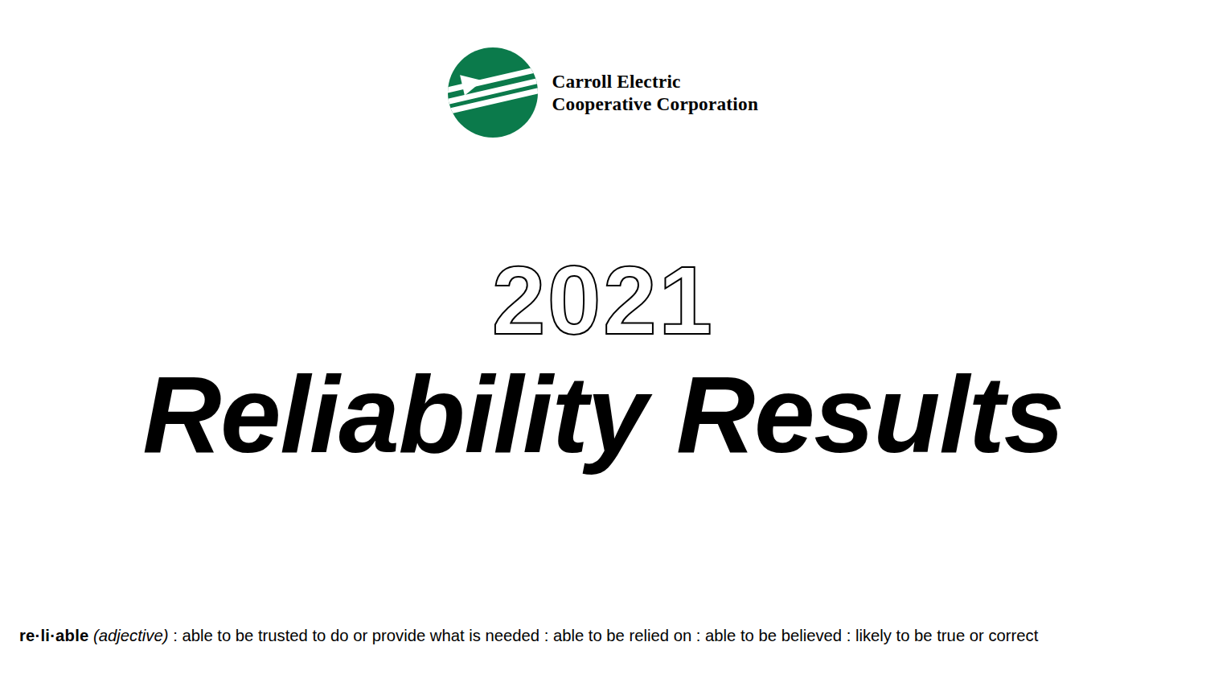Carroll Electric
Cooperative Corporation
2021
Reliability Results
re·li·able (adjective) : able to be trusted to do or provide what is needed : able to be relied on : able to be believed : likely to be true or correct